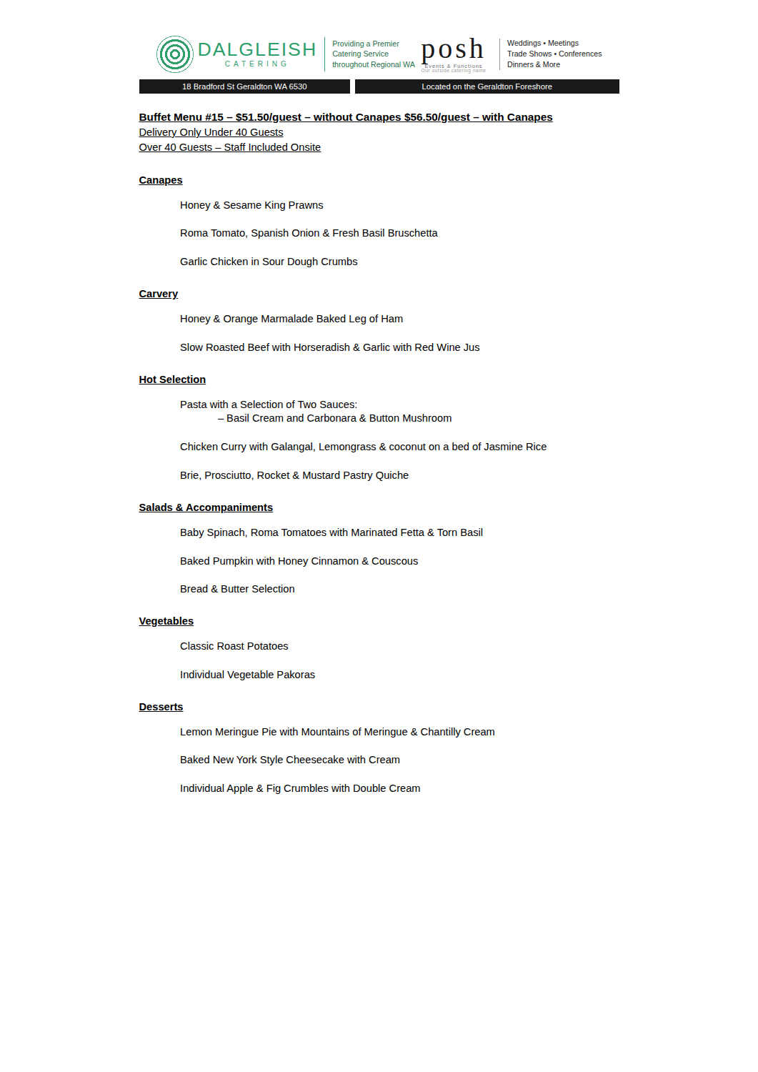DALGLEISH
CATERING
Providing a Premier
Catering Service
throughout Regional WA
posh
Events & Functions
Our outside catering name
Weddings • Meetings
Trade Shows • Conferences
Dinners & More
18 Bradford St Geraldton WA 6530
Located on the Geraldton Foreshore
Buffet Menu #15 – $51.50/guest – without Canapes $56.50/guest – with Canapes
Delivery Only Under 40 Guests
Over 40 Guests – Staff Included Onsite
Canapes
Honey & Sesame King Prawns
Roma Tomato, Spanish Onion & Fresh Basil Bruschetta
Garlic Chicken in Sour Dough Crumbs
Carvery
Honey & Orange Marmalade Baked Leg of Ham
Slow Roasted Beef with Horseradish & Garlic with Red Wine Jus
Hot Selection
Pasta with a Selection of Two Sauces: – Basil Cream and Carbonara & Button Mushroom
Chicken Curry with Galangal, Lemongrass & coconut on a bed of Jasmine Rice
Brie, Prosciutto, Rocket & Mustard Pastry Quiche
Salads & Accompaniments
Baby Spinach, Roma Tomatoes with Marinated Fetta & Torn Basil
Baked Pumpkin with Honey Cinnamon & Couscous
Bread & Butter Selection
Vegetables
Classic Roast Potatoes
Individual Vegetable Pakoras
Desserts
Lemon Meringue Pie with Mountains of Meringue & Chantilly Cream
Baked New York Style Cheesecake with Cream
Individual Apple & Fig Crumbles with Double Cream